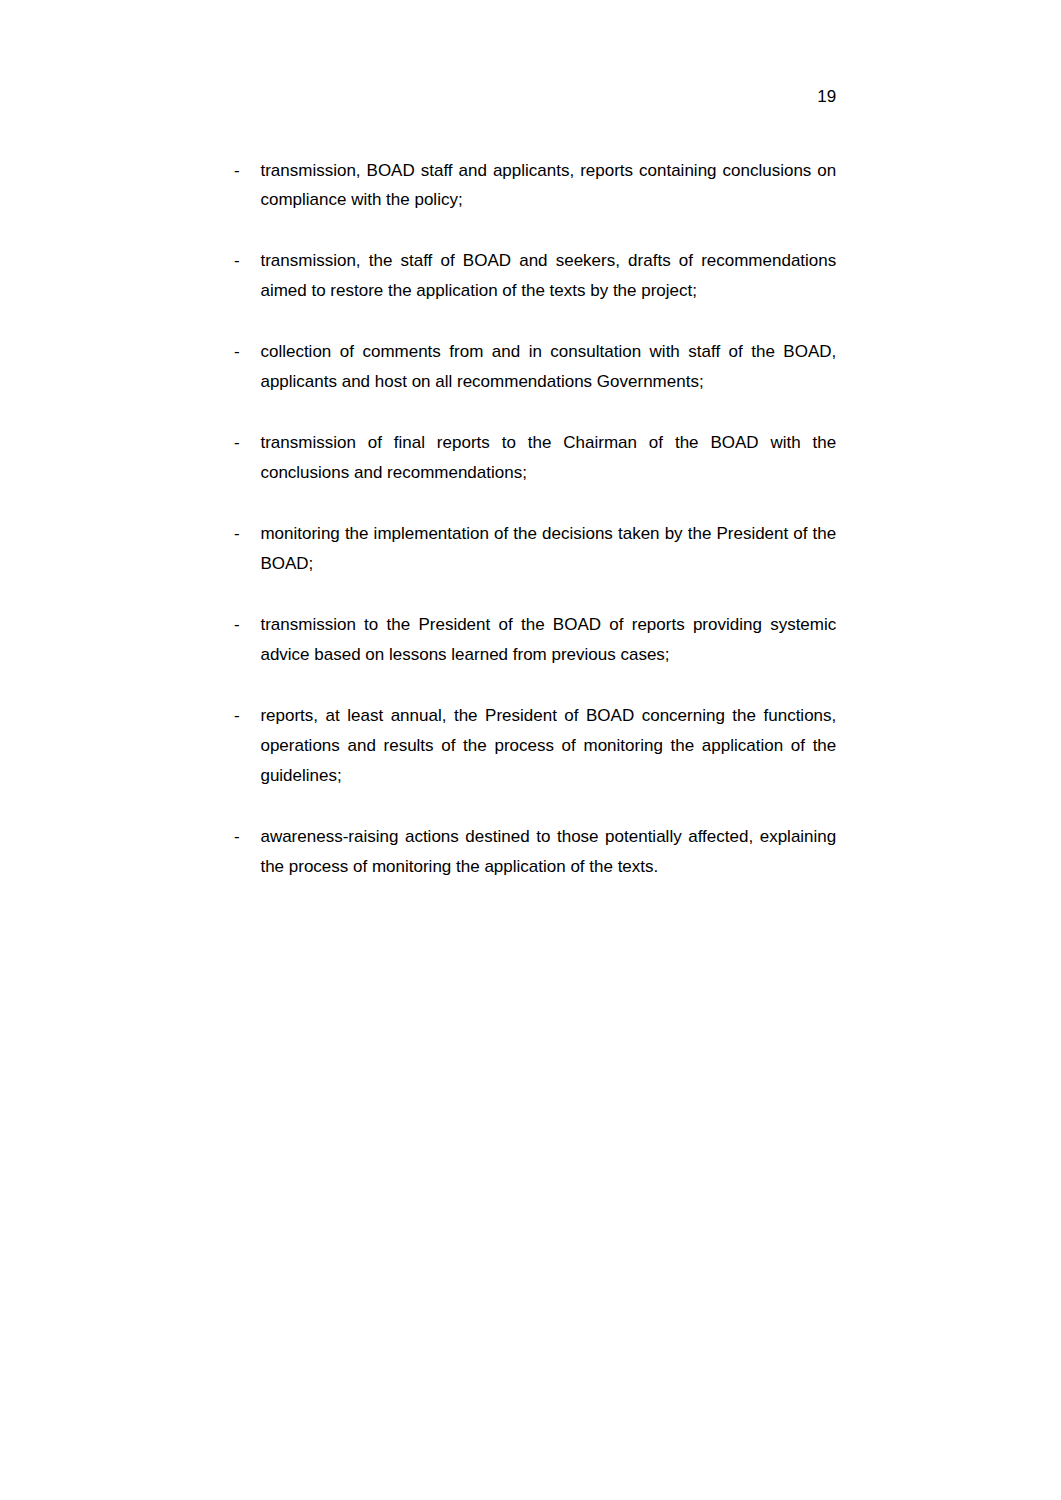19
transmission, BOAD staff and applicants, reports containing conclusions on compliance with the policy;
transmission, the staff of BOAD and seekers, drafts of recommendations aimed to restore the application of the texts by the project;
collection of comments from and in consultation with staff of the BOAD, applicants and host on all recommendations Governments;
transmission of final reports to the Chairman of the BOAD with the conclusions and recommendations;
monitoring the implementation of the decisions taken by the President of the BOAD;
transmission to the President of the BOAD of reports providing systemic advice based on lessons learned from previous cases;
reports, at least annual, the President of BOAD concerning the functions, operations and results of the process of monitoring the application of the guidelines;
awareness-raising actions destined to those potentially affected, explaining the process of monitoring the application of the texts.